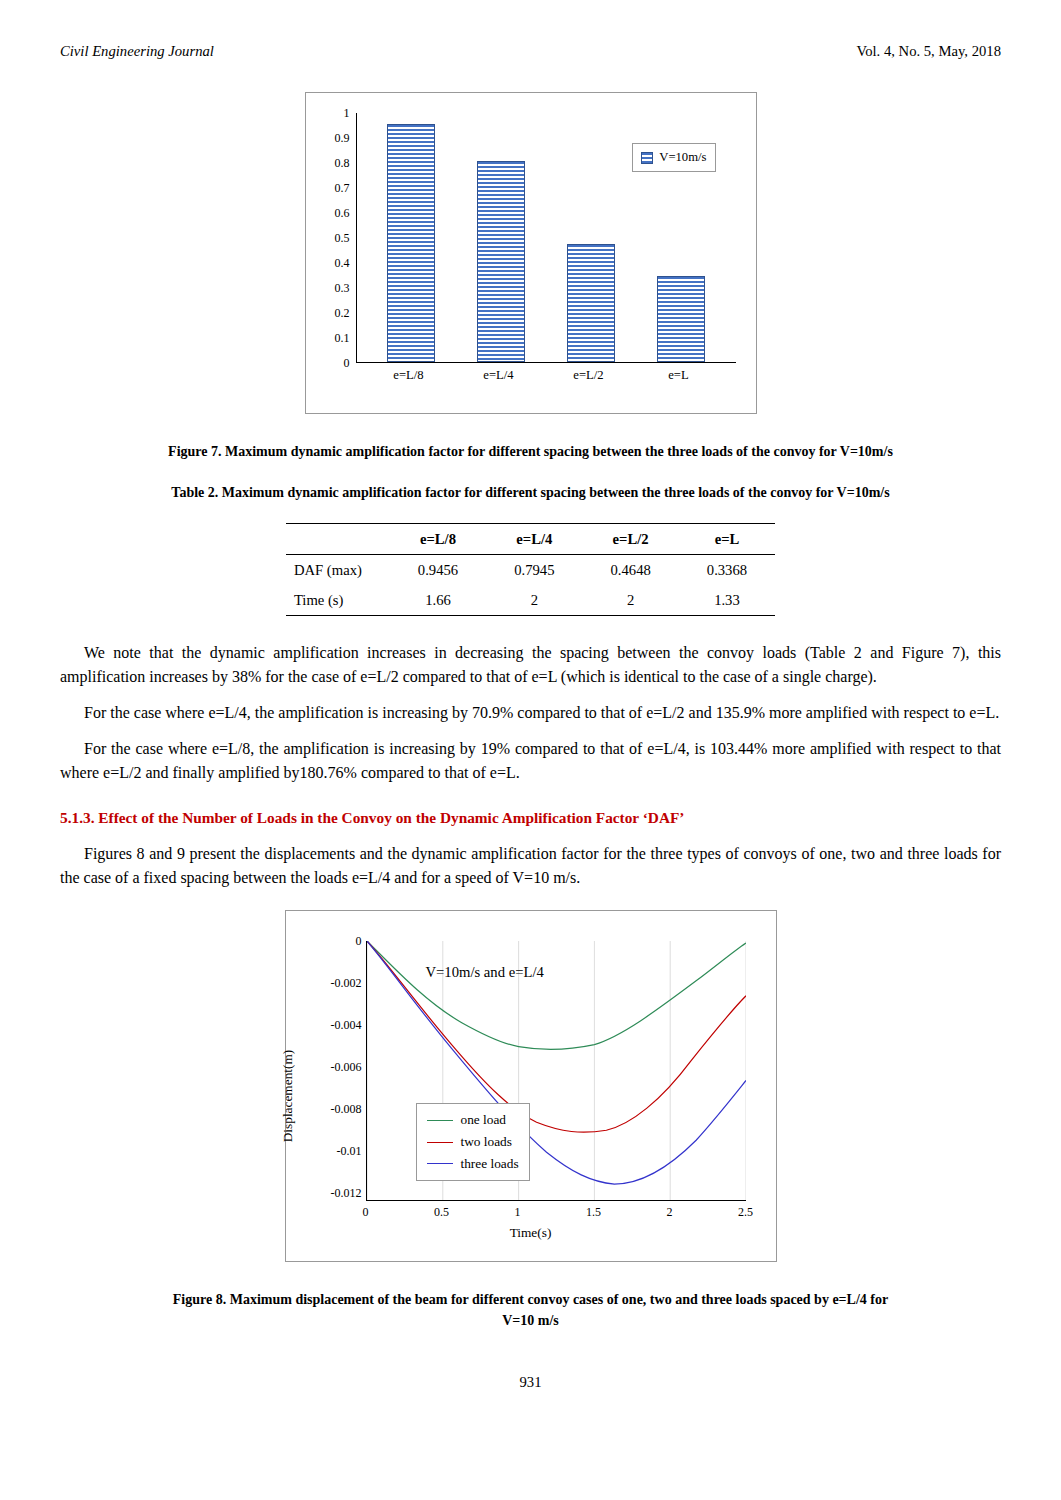Civil Engineering Journal
Vol. 4, No. 5, May, 2018
1
0.9
0.8
0.7
0.6
0.5
0.4
0.3
0.2
0.1
0
V=10m/s
e=L/8
e=L/4
e=L/2
e=L
Figure 7. Maximum dynamic amplification factor for different spacing between the three loads of the convoy for V=10m/s
Table 2. Maximum dynamic amplification factor for different spacing between the three loads of the convoy for V=10m/s
| | e=L/8 | e=L/4 | e=L/2 | e=L |
| --- | --- | --- | --- | --- |
| DAF (max) | 0.9456 | 0.7945 | 0.4648 | 0.3368 |
| Time (s) | 1.66 | 2 | 2 | 1.33 |
We note that the dynamic amplification increases in decreasing the spacing between the convoy loads (Table 2 and Figure 7), this amplification increases by 38% for the case of e=L/2 compared to that of e=L (which is identical to the case of a single charge).
For the case where e=L/4, the amplification is increasing by 70.9% compared to that of e=L/2 and 135.9% more amplified with respect to e=L.
For the case where e=L/8, the amplification is increasing by 19% compared to that of e=L/4, is 103.44% more amplified with respect to that where e=L/2 and finally amplified by180.76% compared to that of e=L.
5.1.3. Effect of the Number of Loads in the Convoy on the Dynamic Amplification Factor ‘DAF’
Figures 8 and 9 present the displacements and the dynamic amplification factor for the three types of convoys of one, two and three loads for the case of a fixed spacing between the loads e=L/4 and for a speed of V=10 m/s.
Displacement(m)
0
-0.002
-0.004
-0.006
-0.008
-0.01
-0.012
V=10m/s and e=L/4
one load
two loads
three loads
0
0.5
1
1.5
2
2.5
Time(s)
Figure 8. Maximum displacement of the beam for different convoy cases of one, two and three loads spaced by e=L/4 for
V=10 m/s
931